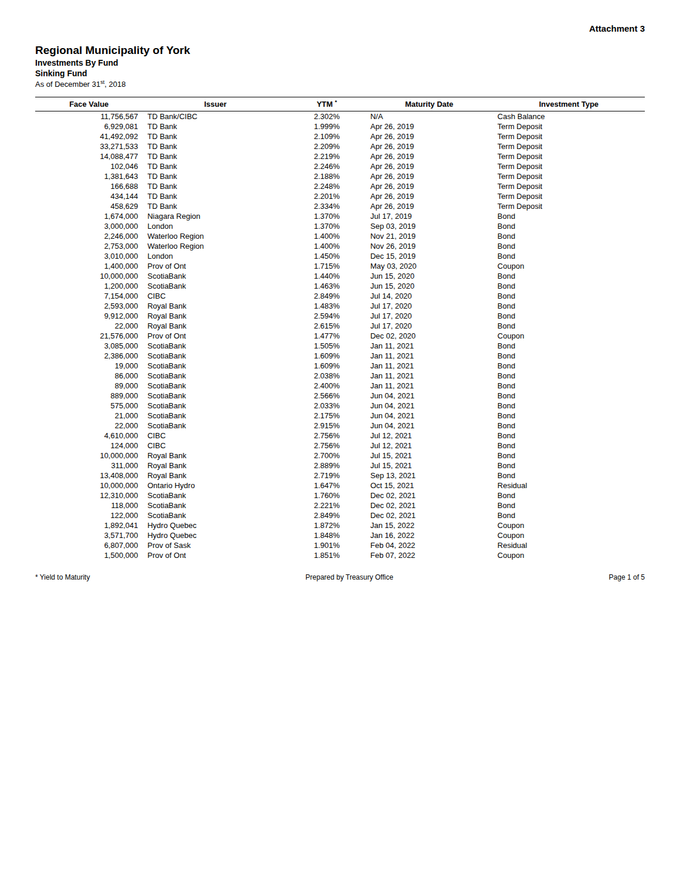Attachment 3
Regional Municipality of York
Investments By Fund
Sinking Fund
As of December 31st, 2018
| Face Value | Issuer | YTM * | Maturity Date | Investment Type |
| --- | --- | --- | --- | --- |
| 11,756,567 | TD Bank/CIBC | 2.302% | N/A | Cash Balance |
| 6,929,081 | TD Bank | 1.999% | Apr 26, 2019 | Term Deposit |
| 41,492,092 | TD Bank | 2.109% | Apr 26, 2019 | Term Deposit |
| 33,271,533 | TD Bank | 2.209% | Apr 26, 2019 | Term Deposit |
| 14,088,477 | TD Bank | 2.219% | Apr 26, 2019 | Term Deposit |
| 102,046 | TD Bank | 2.246% | Apr 26, 2019 | Term Deposit |
| 1,381,643 | TD Bank | 2.188% | Apr 26, 2019 | Term Deposit |
| 166,688 | TD Bank | 2.248% | Apr 26, 2019 | Term Deposit |
| 434,144 | TD Bank | 2.201% | Apr 26, 2019 | Term Deposit |
| 458,629 | TD Bank | 2.334% | Apr 26, 2019 | Term Deposit |
| 1,674,000 | Niagara Region | 1.370% | Jul 17, 2019 | Bond |
| 3,000,000 | London | 1.370% | Sep 03, 2019 | Bond |
| 2,246,000 | Waterloo Region | 1.400% | Nov 21, 2019 | Bond |
| 2,753,000 | Waterloo Region | 1.400% | Nov 26, 2019 | Bond |
| 3,010,000 | London | 1.450% | Dec 15, 2019 | Bond |
| 1,400,000 | Prov of Ont | 1.715% | May 03, 2020 | Coupon |
| 10,000,000 | ScotiaBank | 1.440% | Jun 15, 2020 | Bond |
| 1,200,000 | ScotiaBank | 1.463% | Jun 15, 2020 | Bond |
| 7,154,000 | CIBC | 2.849% | Jul 14, 2020 | Bond |
| 2,593,000 | Royal Bank | 1.483% | Jul 17, 2020 | Bond |
| 9,912,000 | Royal Bank | 2.594% | Jul 17, 2020 | Bond |
| 22,000 | Royal Bank | 2.615% | Jul 17, 2020 | Bond |
| 21,576,000 | Prov of Ont | 1.477% | Dec 02, 2020 | Coupon |
| 3,085,000 | ScotiaBank | 1.505% | Jan 11, 2021 | Bond |
| 2,386,000 | ScotiaBank | 1.609% | Jan 11, 2021 | Bond |
| 19,000 | ScotiaBank | 1.609% | Jan 11, 2021 | Bond |
| 86,000 | ScotiaBank | 2.038% | Jan 11, 2021 | Bond |
| 89,000 | ScotiaBank | 2.400% | Jan 11, 2021 | Bond |
| 889,000 | ScotiaBank | 2.566% | Jun 04, 2021 | Bond |
| 575,000 | ScotiaBank | 2.033% | Jun 04, 2021 | Bond |
| 21,000 | ScotiaBank | 2.175% | Jun 04, 2021 | Bond |
| 22,000 | ScotiaBank | 2.915% | Jun 04, 2021 | Bond |
| 4,610,000 | CIBC | 2.756% | Jul 12, 2021 | Bond |
| 124,000 | CIBC | 2.756% | Jul 12, 2021 | Bond |
| 10,000,000 | Royal Bank | 2.700% | Jul 15, 2021 | Bond |
| 311,000 | Royal Bank | 2.889% | Jul 15, 2021 | Bond |
| 13,408,000 | Royal Bank | 2.719% | Sep 13, 2021 | Bond |
| 10,000,000 | Ontario Hydro | 1.647% | Oct 15, 2021 | Residual |
| 12,310,000 | ScotiaBank | 1.760% | Dec 02, 2021 | Bond |
| 118,000 | ScotiaBank | 2.221% | Dec 02, 2021 | Bond |
| 122,000 | ScotiaBank | 2.849% | Dec 02, 2021 | Bond |
| 1,892,041 | Hydro Quebec | 1.872% | Jan 15, 2022 | Coupon |
| 3,571,700 | Hydro Quebec | 1.848% | Jan 16, 2022 | Coupon |
| 6,807,000 | Prov of Sask | 1.901% | Feb 04, 2022 | Residual |
| 1,500,000 | Prov of Ont | 1.851% | Feb 07, 2022 | Coupon |
* Yield to Maturity
Prepared by Treasury Office
Page 1 of 5